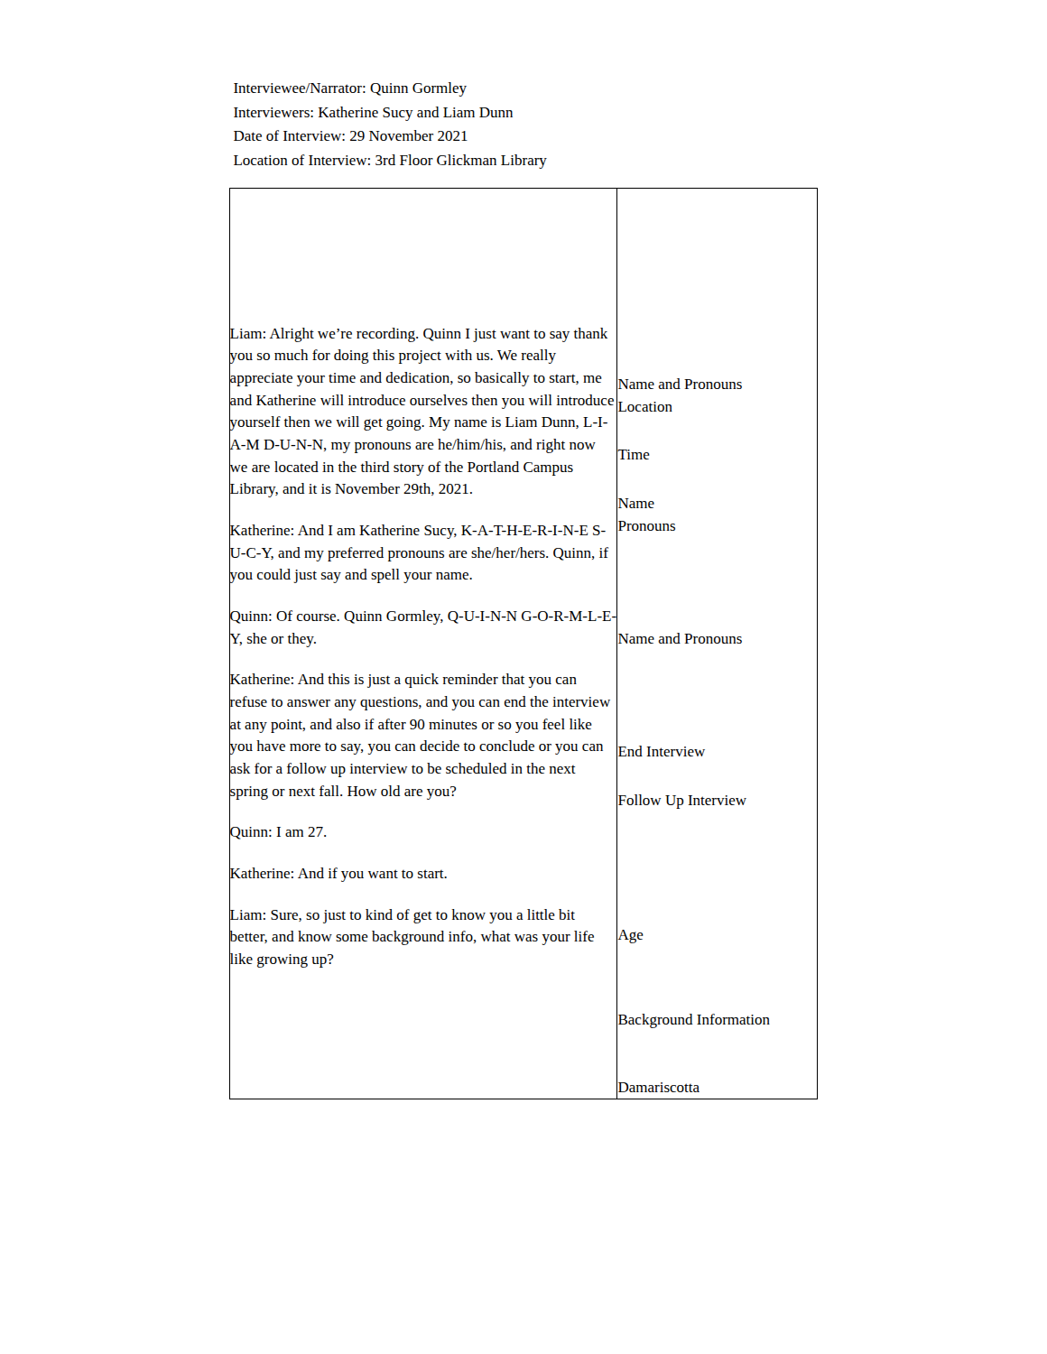Interviewee/Narrator: Quinn Gormley
Interviewers: Katherine Sucy and Liam Dunn
Date of Interview: 29 November 2021
Location of Interview: 3rd Floor Glickman Library
| Liam: Alright we’re recording. Quinn I just want to say thank you so much for doing this project with us. We really appreciate your time and dedication, so basically to start, me and Katherine will introduce ourselves then you will introduce yourself then we will get going. My name is Liam Dunn, L-I-A-M D-U-N-N, my pronouns are he/him/his, and right now we are located in the third story of the Portland Campus Library, and it is November 29th, 2021. Katherine: And I am Katherine Sucy, K-A-T-H-E-R-I-N-E S-U-C-Y, and my preferred pronouns are she/her/hers. Quinn, if you could just say and spell your name. Quinn: Of course. Quinn Gormley, Q-U-I-N-N G-O-R-M-L-E-Y, she or they. Katherine: And this is just a quick reminder that you can refuse to answer any questions, and you can end the interview at any point, and also if after 90 minutes or so you feel like you have more to say, you can decide to conclude or you can ask for a follow up interview to be scheduled in the next spring or next fall. How old are you? Quinn: I am 27. Katherine: And if you want to start. Liam: Sure, so just to kind of get to know you a little bit better, and know some background info, what was your life like growing up? | Name and Pronouns Location Time Name Pronouns Name and Pronouns End Interview Follow Up Interview Age Background Information Damariscotta |